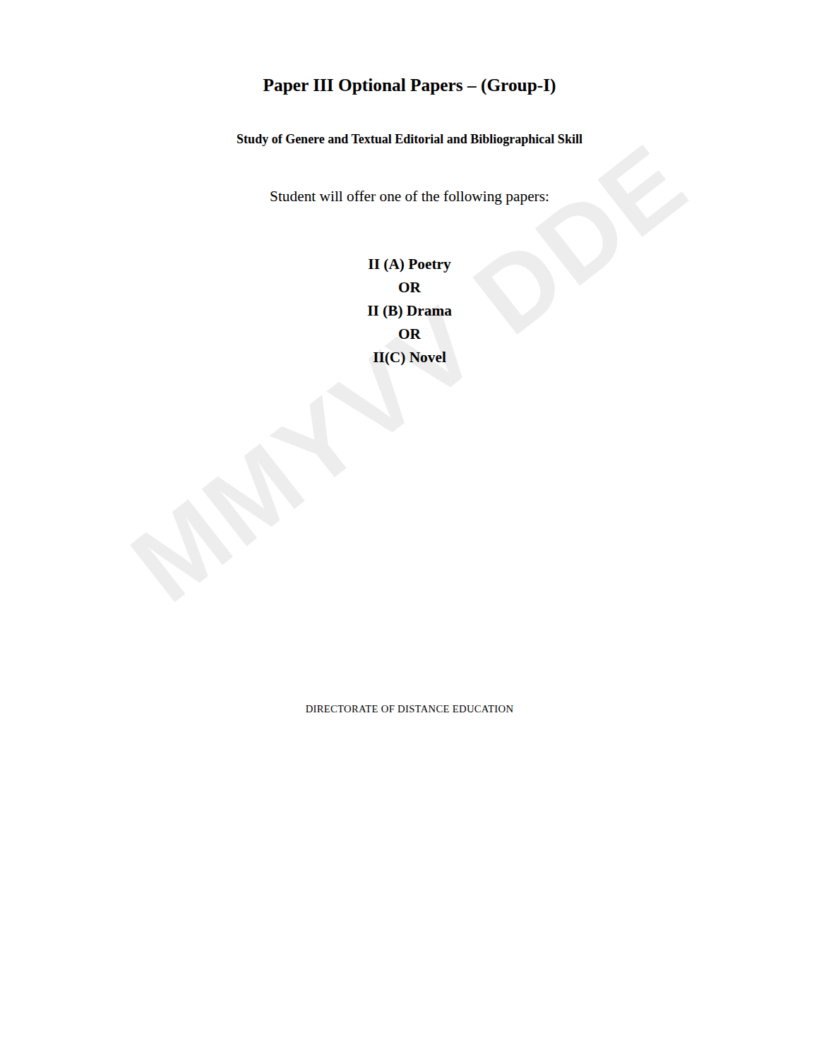MMYVV DDE
Paper III Optional Papers – (Group-I)
Study of Genere and Textual Editorial and Bibliographical Skill
Student will offer one of the following papers:
II (A) Poetry
OR
II (B) Drama
OR
II(C) Novel
DIRECTORATE OF DISTANCE EDUCATION